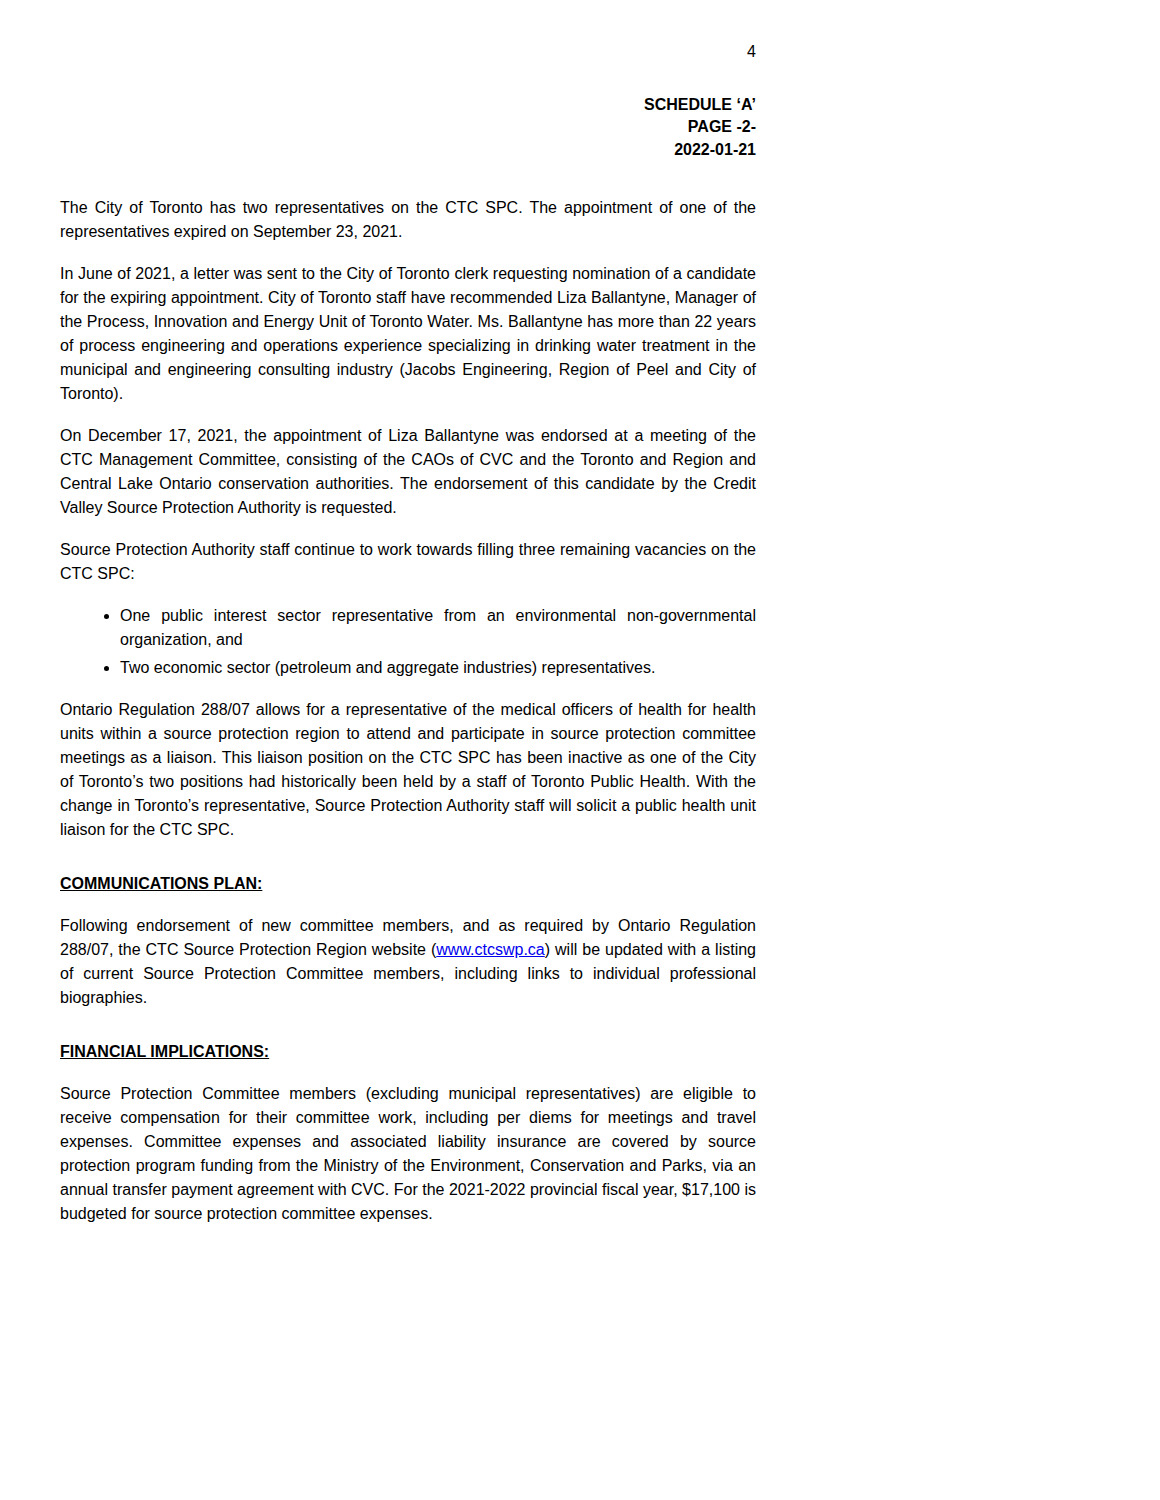4
SCHEDULE ‘A’
PAGE -2-
2022-01-21
The City of Toronto has two representatives on the CTC SPC. The appointment of one of the representatives expired on September 23, 2021.
In June of 2021, a letter was sent to the City of Toronto clerk requesting nomination of a candidate for the expiring appointment. City of Toronto staff have recommended Liza Ballantyne, Manager of the Process, Innovation and Energy Unit of Toronto Water. Ms. Ballantyne has more than 22 years of process engineering and operations experience specializing in drinking water treatment in the municipal and engineering consulting industry (Jacobs Engineering, Region of Peel and City of Toronto).
On December 17, 2021, the appointment of Liza Ballantyne was endorsed at a meeting of the CTC Management Committee, consisting of the CAOs of CVC and the Toronto and Region and Central Lake Ontario conservation authorities. The endorsement of this candidate by the Credit Valley Source Protection Authority is requested.
Source Protection Authority staff continue to work towards filling three remaining vacancies on the CTC SPC:
One public interest sector representative from an environmental non-governmental organization, and
Two economic sector (petroleum and aggregate industries) representatives.
Ontario Regulation 288/07 allows for a representative of the medical officers of health for health units within a source protection region to attend and participate in source protection committee meetings as a liaison. This liaison position on the CTC SPC has been inactive as one of the City of Toronto’s two positions had historically been held by a staff of Toronto Public Health. With the change in Toronto’s representative, Source Protection Authority staff will solicit a public health unit liaison for the CTC SPC.
COMMUNICATIONS PLAN:
Following endorsement of new committee members, and as required by Ontario Regulation 288/07, the CTC Source Protection Region website (www.ctcswp.ca) will be updated with a listing of current Source Protection Committee members, including links to individual professional biographies.
FINANCIAL IMPLICATIONS:
Source Protection Committee members (excluding municipal representatives) are eligible to receive compensation for their committee work, including per diems for meetings and travel expenses. Committee expenses and associated liability insurance are covered by source protection program funding from the Ministry of the Environment, Conservation and Parks, via an annual transfer payment agreement with CVC. For the 2021-2022 provincial fiscal year, $17,100 is budgeted for source protection committee expenses.